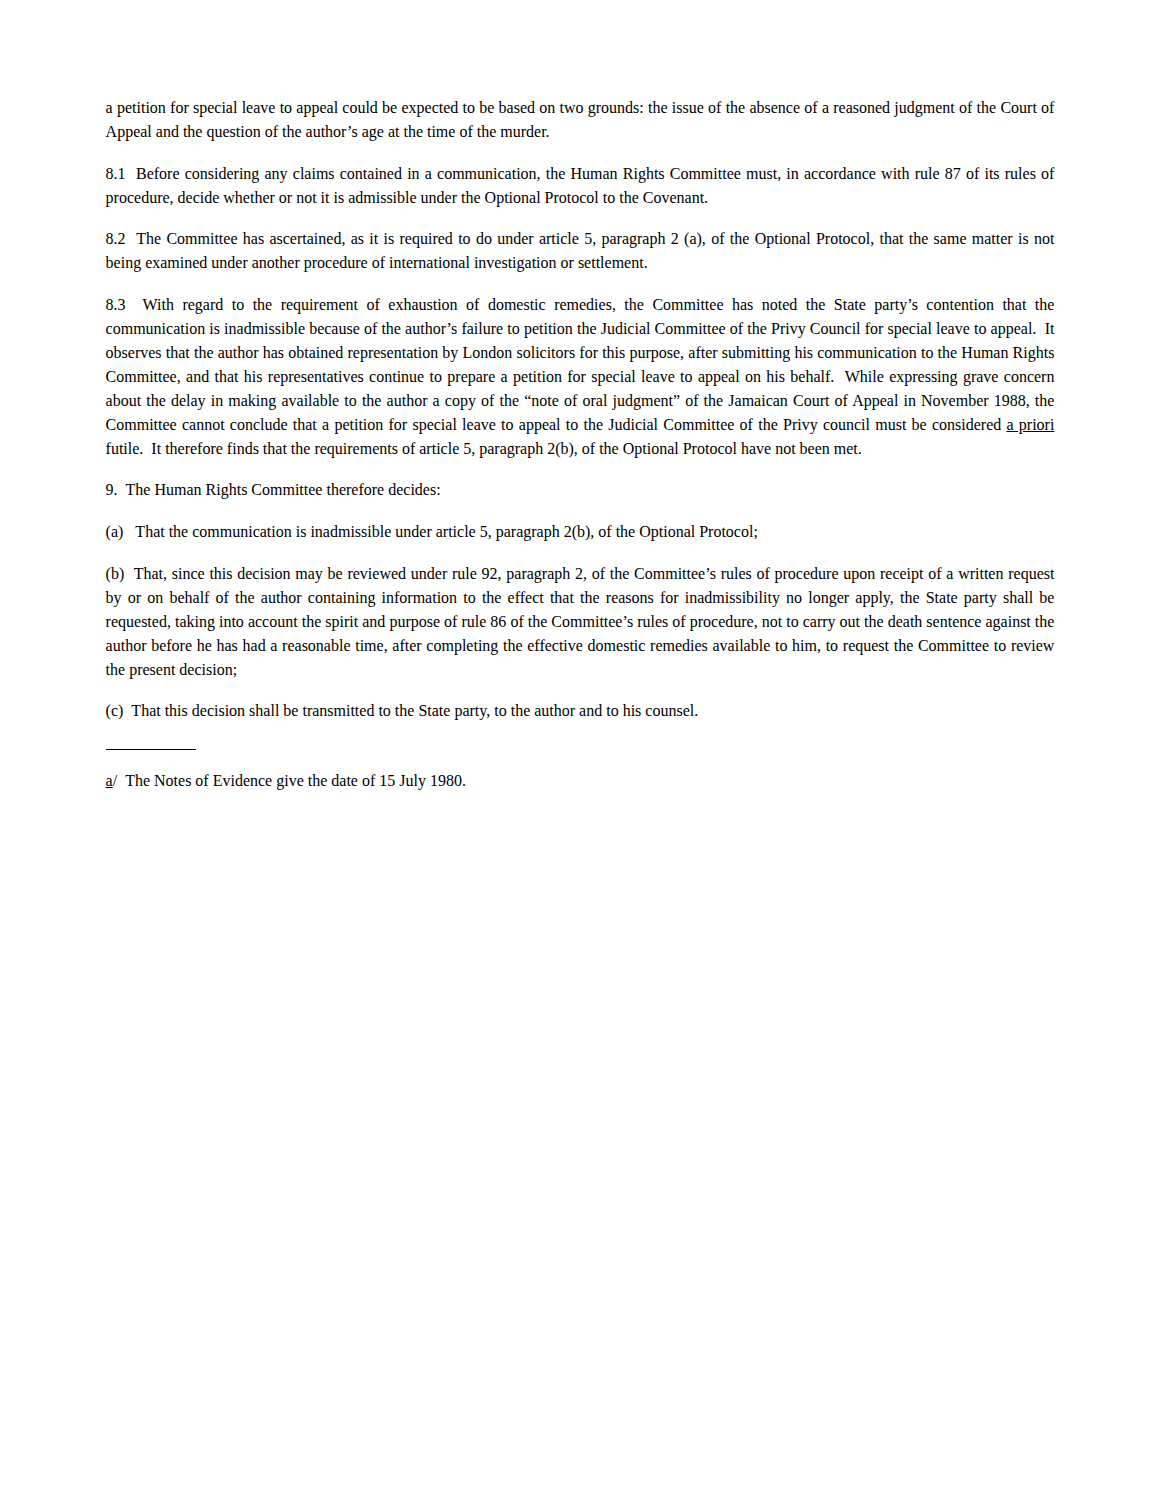a petition for special leave to appeal could be expected to be based on two grounds: the issue of the absence of a reasoned judgment of the Court of Appeal and the question of the author’s age at the time of the murder.
8.1 Before considering any claims contained in a communication, the Human Rights Committee must, in accordance with rule 87 of its rules of procedure, decide whether or not it is admissible under the Optional Protocol to the Covenant.
8.2 The Committee has ascertained, as it is required to do under article 5, paragraph 2 (a), of the Optional Protocol, that the same matter is not being examined under another procedure of international investigation or settlement.
8.3 With regard to the requirement of exhaustion of domestic remedies, the Committee has noted the State party’s contention that the communication is inadmissible because of the author’s failure to petition the Judicial Committee of the Privy Council for special leave to appeal. It observes that the author has obtained representation by London solicitors for this purpose, after submitting his communication to the Human Rights Committee, and that his representatives continue to prepare a petition for special leave to appeal on his behalf. While expressing grave concern about the delay in making available to the author a copy of the “note of oral judgment” of the Jamaican Court of Appeal in November 1988, the Committee cannot conclude that a petition for special leave to appeal to the Judicial Committee of the Privy council must be considered a priori futile. It therefore finds that the requirements of article 5, paragraph 2(b), of the Optional Protocol have not been met.
9. The Human Rights Committee therefore decides:
(a) That the communication is inadmissible under article 5, paragraph 2(b), of the Optional Protocol;
(b) That, since this decision may be reviewed under rule 92, paragraph 2, of the Committee’s rules of procedure upon receipt of a written request by or on behalf of the author containing information to the effect that the reasons for inadmissibility no longer apply, the State party shall be requested, taking into account the spirit and purpose of rule 86 of the Committee’s rules of procedure, not to carry out the death sentence against the author before he has had a reasonable time, after completing the effective domestic remedies available to him, to request the Committee to review the present decision;
(c) That this decision shall be transmitted to the State party, to the author and to his counsel.
a/ The Notes of Evidence give the date of 15 July 1980.